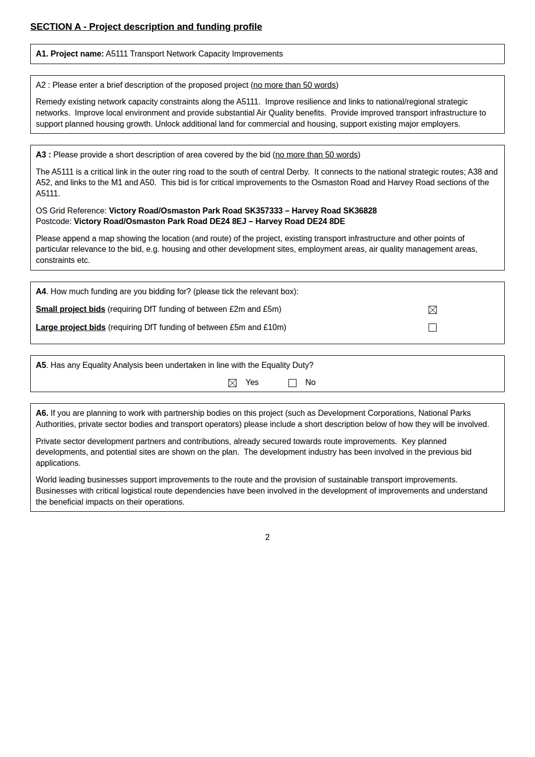SECTION A - Project description and funding profile
A1. Project name: A5111 Transport Network Capacity Improvements
A2 : Please enter a brief description of the proposed project (no more than 50 words)
Remedy existing network capacity constraints along the A5111. Improve resilience and links to national/regional strategic networks. Improve local environment and provide substantial Air Quality benefits. Provide improved transport infrastructure to support planned housing growth. Unlock additional land for commercial and housing, support existing major employers.
A3 : Please provide a short description of area covered by the bid (no more than 50 words)
The A5111 is a critical link in the outer ring road to the south of central Derby. It connects to the national strategic routes; A38 and A52, and links to the M1 and A50. This bid is for critical improvements to the Osmaston Road and Harvey Road sections of the A5111.
OS Grid Reference: Victory Road/Osmaston Park Road SK357333 – Harvey Road SK36828
Postcode: Victory Road/Osmaston Park Road DE24 8EJ – Harvey Road DE24 8DE
Please append a map showing the location (and route) of the project, existing transport infrastructure and other points of particular relevance to the bid, e.g. housing and other development sites, employment areas, air quality management areas, constraints etc.
A4. How much funding are you bidding for? (please tick the relevant box):
Small project bids (requiring DfT funding of between £2m and £5m)
Large project bids (requiring DfT funding of between £5m and £10m)
A5. Has any Equality Analysis been undertaken in line with the Equality Duty?
Yes No
A6. If you are planning to work with partnership bodies on this project (such as Development Corporations, National Parks Authorities, private sector bodies and transport operators) please include a short description below of how they will be involved.
Private sector development partners and contributions, already secured towards route improvements. Key planned developments, and potential sites are shown on the plan. The development industry has been involved in the previous bid applications.
World leading businesses support improvements to the route and the provision of sustainable transport improvements. Businesses with critical logistical route dependencies have been involved in the development of improvements and understand the beneficial impacts on their operations.
2